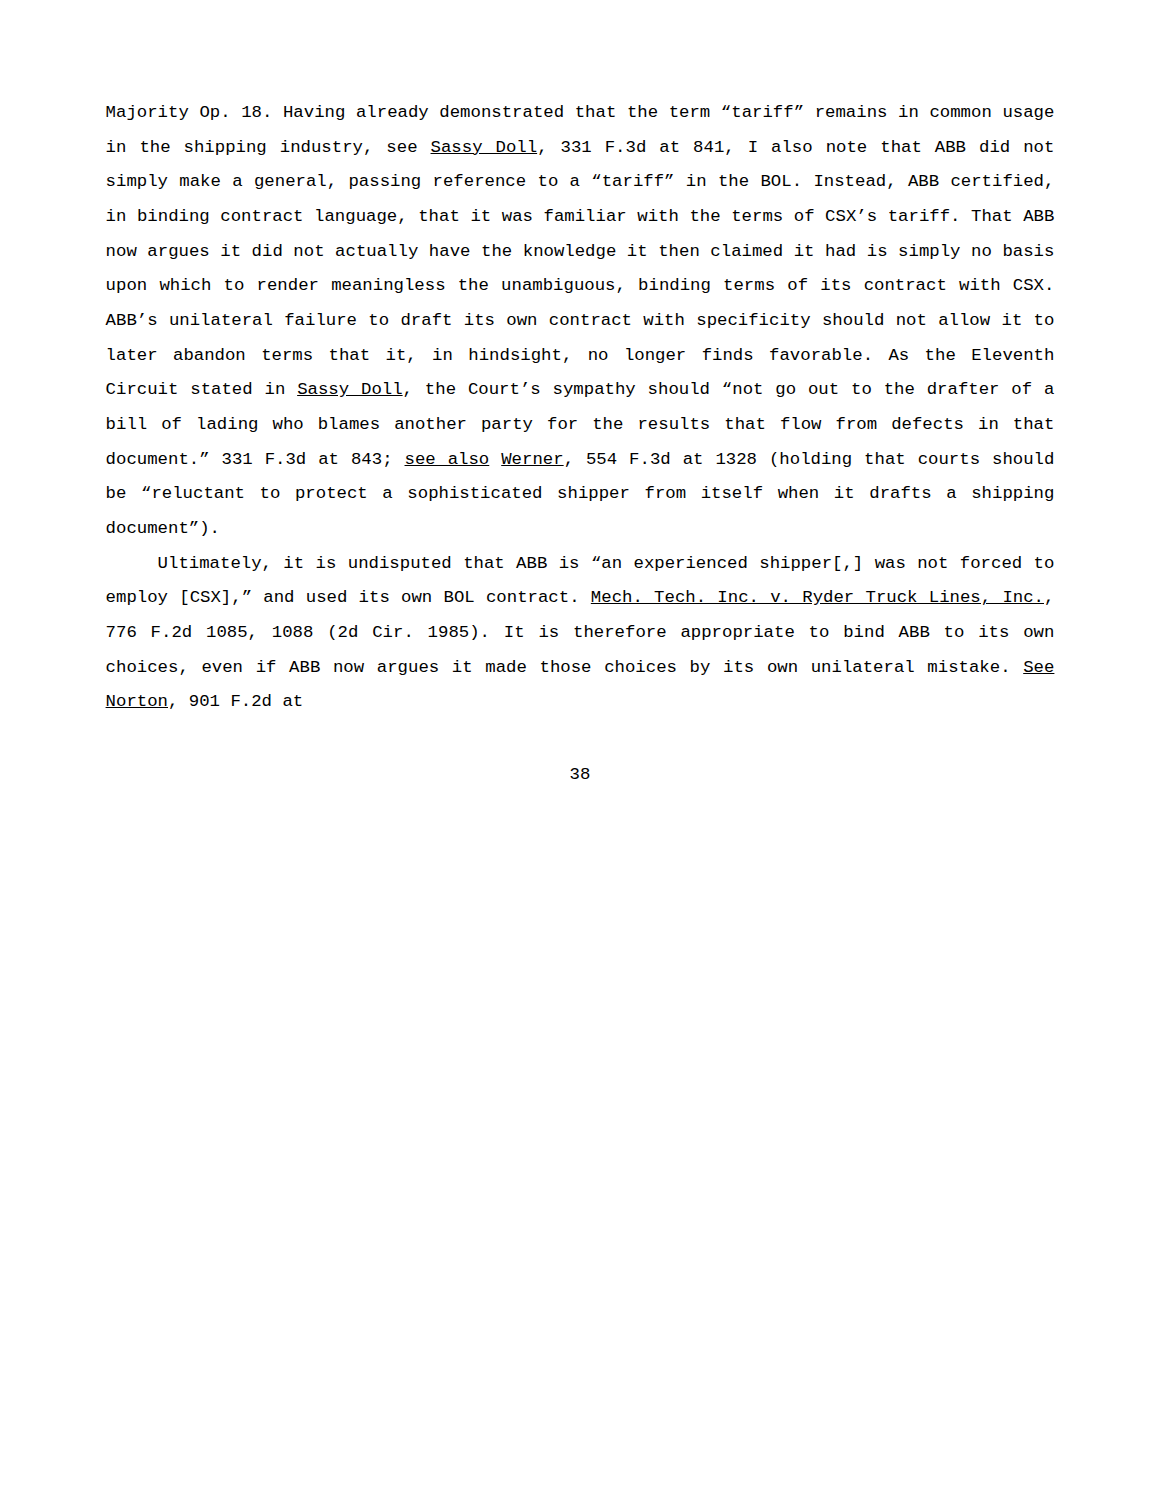Majority Op. 18. Having already demonstrated that the term “tariff” remains in common usage in the shipping industry, see Sassy Doll, 331 F.3d at 841, I also note that ABB did not simply make a general, passing reference to a “tariff” in the BOL. Instead, ABB certified, in binding contract language, that it was familiar with the terms of CSX’s tariff. That ABB now argues it did not actually have the knowledge it then claimed it had is simply no basis upon which to render meaningless the unambiguous, binding terms of its contract with CSX. ABB’s unilateral failure to draft its own contract with specificity should not allow it to later abandon terms that it, in hindsight, no longer finds favorable. As the Eleventh Circuit stated in Sassy Doll, the Court’s sympathy should “not go out to the drafter of a bill of lading who blames another party for the results that flow from defects in that document.” 331 F.3d at 843; see also Werner, 554 F.3d at 1328 (holding that courts should be “reluctant to protect a sophisticated shipper from itself when it drafts a shipping document”).
Ultimately, it is undisputed that ABB is “an experienced shipper[,] was not forced to employ [CSX],” and used its own BOL contract. Mech. Tech. Inc. v. Ryder Truck Lines, Inc., 776 F.2d 1085, 1088 (2d Cir. 1985). It is therefore appropriate to bind ABB to its own choices, even if ABB now argues it made those choices by its own unilateral mistake. See Norton, 901 F.2d at
38